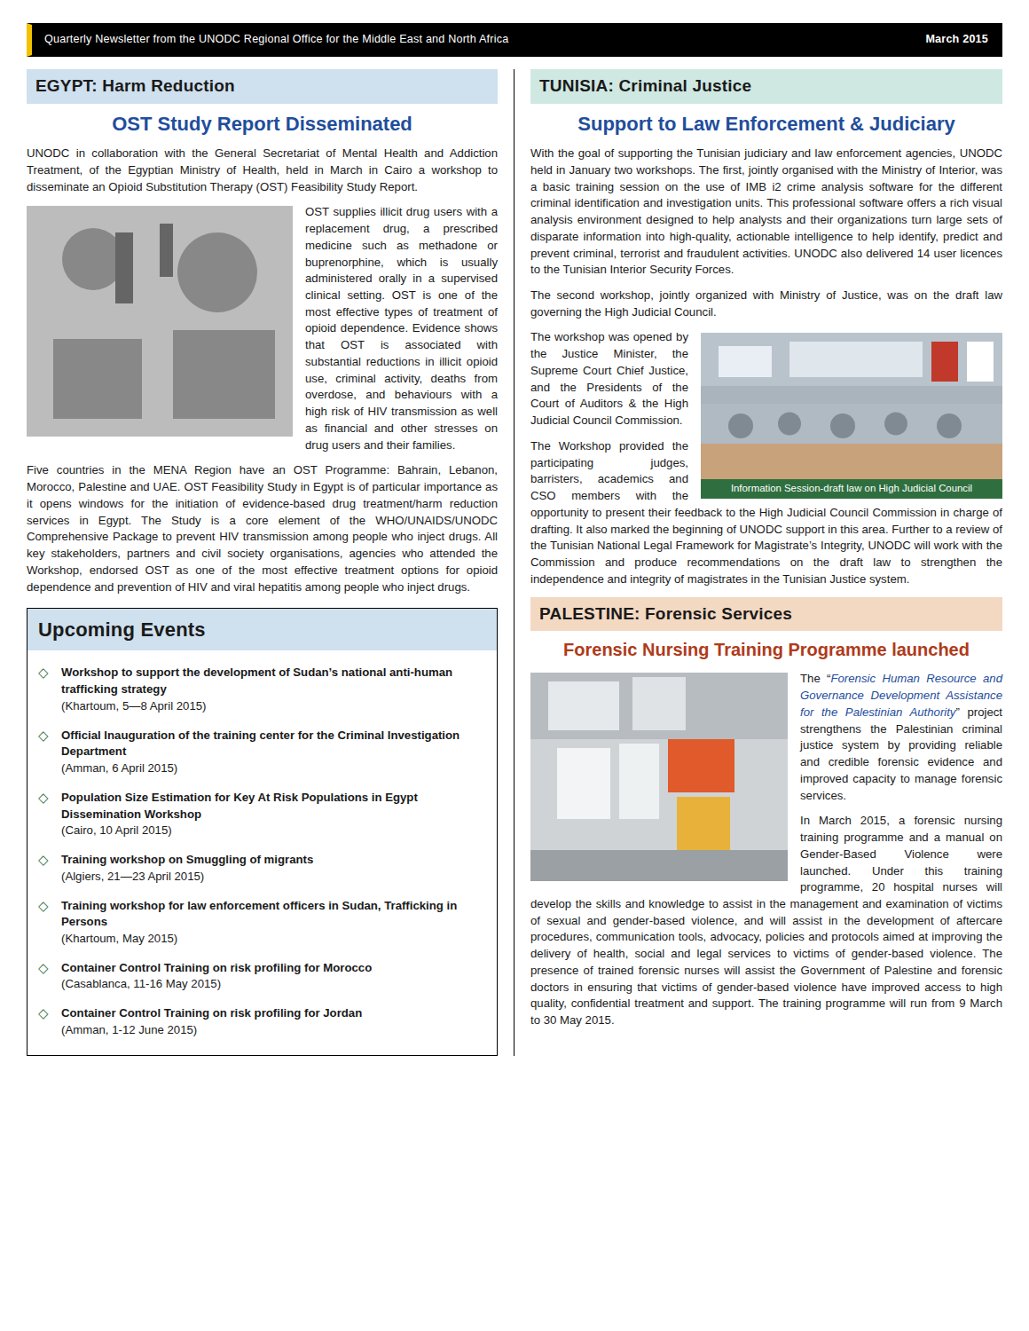Quarterly Newsletter from the UNODC Regional Office for the Middle East and North Africa
March 2015
EGYPT: Harm Reduction
OST Study Report Disseminated
UNODC in collaboration with the General Secretariat of Mental Health and Addiction Treatment, of the Egyptian Ministry of Health, held in March in Cairo a workshop to disseminate an Opioid Substitution Therapy (OST) Feasibility Study Report.
OST supplies illicit drug users with a replacement drug, a prescribed medicine such as methadone or buprenorphine, which is usually administered orally in a supervised clinical setting. OST is one of the most effective types of treatment of opioid dependence. Evidence shows that OST is associated with substantial reductions in illicit opioid use, criminal activity, deaths from overdose, and behaviours with a high risk of HIV transmission as well as financial and other stresses on drug users and their families.
Five countries in the MENA Region have an OST Programme: Bahrain, Lebanon, Morocco, Palestine and UAE. OST Feasibility Study in Egypt is of particular importance as it opens windows for the initiation of evidence-based drug treatment/harm reduction services in Egypt. The Study is a core element of the WHO/UNAIDS/UNODC Comprehensive Package to prevent HIV transmission among people who inject drugs. All key stakeholders, partners and civil society organisations, agencies who attended the Workshop, endorsed OST as one of the most effective treatment options for opioid dependence and prevention of HIV and viral hepatitis among people who inject drugs.
Upcoming Events
Workshop to support the development of Sudan’s national anti-human trafficking strategy (Khartoum, 5—8 April 2015)
Official Inauguration of the training center for the Criminal Investigation Department (Amman, 6 April 2015)
Population Size Estimation for Key At Risk Populations in Egypt Dissemination Workshop (Cairo, 10 April 2015)
Training workshop on Smuggling of migrants (Algiers, 21—23 April 2015)
Training workshop for law enforcement officers in Sudan, Trafficking in Persons (Khartoum, May 2015)
Container Control Training on risk profiling for Morocco (Casablanca, 11-16 May 2015)
Container Control Training on risk profiling for Jordan (Amman, 1-12 June 2015)
TUNISIA: Criminal Justice
Support to Law Enforcement & Judiciary
With the goal of supporting the Tunisian judiciary and law enforcement agencies, UNODC held in January two workshops. The first, jointly organised with the Ministry of Interior, was a basic training session on the use of IMB i2 crime analysis software for the different criminal identification and investigation units. This professional software offers a rich visual analysis environment designed to help analysts and their organizations turn large sets of disparate information into high-quality, actionable intelligence to help identify, predict and prevent criminal, terrorist and fraudulent activities. UNODC also delivered 14 user licences to the Tunisian Interior Security Forces.
The second workshop, jointly organized with Ministry of Justice, was on the draft law governing the High Judicial Council.
Information Session-draft law on High Judicial Council
The workshop was opened by the Justice Minister, the Supreme Court Chief Justice, and the Presidents of the Court of Auditors & the High Judicial Council Commission.
The Workshop provided the participating judges, barristers, academics and CSO members with the opportunity to present their feedback to the High Judicial Council Commission in charge of drafting. It also marked the beginning of UNODC support in this area. Further to a review of the Tunisian National Legal Framework for Magistrate’s Integrity, UNODC will work with the Commission and produce recommendations on the draft law to strengthen the independence and integrity of magistrates in the Tunisian Justice system.
PALESTINE: Forensic Services
Forensic Nursing Training Programme launched
The “Forensic Human Resource and Governance Development Assistance for the Palestinian Authority” project strengthens the Palestinian criminal justice system by providing reliable and credible forensic evidence and improved capacity to manage forensic services.
In March 2015, a forensic nursing training programme and a manual on Gender-Based Violence were launched. Under this training programme, 20 hospital nurses will develop the skills and knowledge to assist in the management and examination of victims of sexual and gender-based violence, and will assist in the development of aftercare procedures, communication tools, advocacy, policies and protocols aimed at improving the delivery of health, social and legal services to victims of gender-based violence. The presence of trained forensic nurses will assist the Government of Palestine and forensic doctors in ensuring that victims of gender-based violence have improved access to high quality, confidential treatment and support. The training programme will run from 9 March to 30 May 2015.